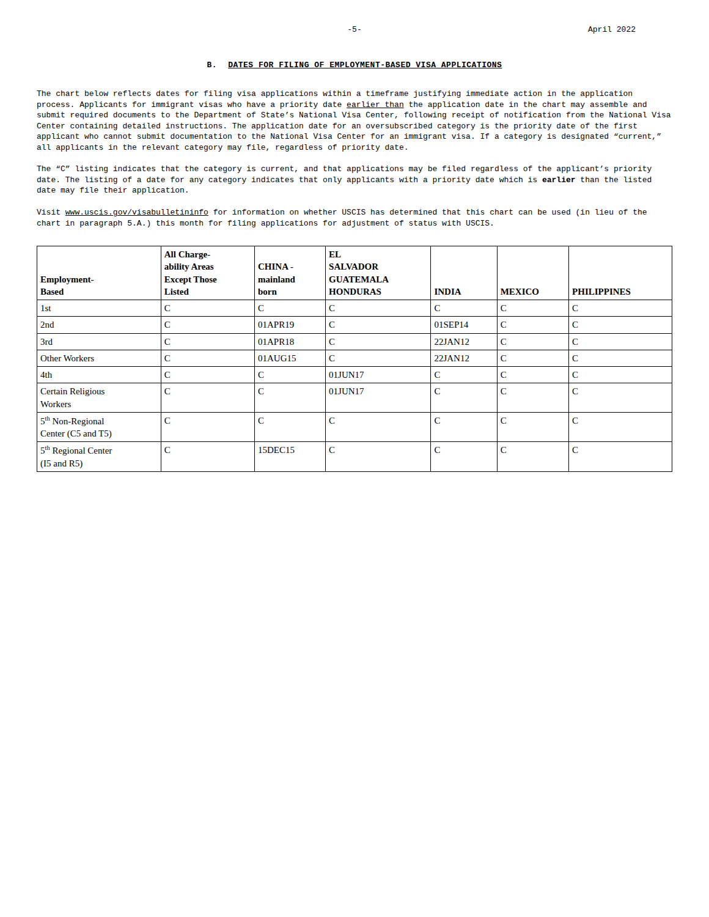-5- April 2022
B. DATES FOR FILING OF EMPLOYMENT-BASED VISA APPLICATIONS
The chart below reflects dates for filing visa applications within a timeframe justifying immediate action in the application process. Applicants for immigrant visas who have a priority date earlier than the application date in the chart may assemble and submit required documents to the Department of State’s National Visa Center, following receipt of notification from the National Visa Center containing detailed instructions. The application date for an oversubscribed category is the priority date of the first applicant who cannot submit documentation to the National Visa Center for an immigrant visa. If a category is designated “current,” all applicants in the relevant category may file, regardless of priority date.
The “C” listing indicates that the category is current, and that applications may be filed regardless of the applicant’s priority date. The listing of a date for any category indicates that only applicants with a priority date which is earlier than the listed date may file their application.
Visit www.uscis.gov/visabulletininfo for information on whether USCIS has determined that this chart can be used (in lieu of the chart in paragraph 5.A.) this month for filing applications for adjustment of status with USCIS.
| Employment- Based | All Charge- ability Areas Except Those Listed | CHINA - mainland born | EL SALVADOR GUATEMALA HONDURAS | INDIA | MEXICO | PHILIPPINES |
| --- | --- | --- | --- | --- | --- | --- |
| 1st | C | C | C | C | C | C |
| 2nd | C | 01APR19 | C | 01SEP14 | C | C |
| 3rd | C | 01APR18 | C | 22JAN12 | C | C |
| Other Workers | C | 01AUG15 | C | 22JAN12 | C | C |
| 4th | C | C | 01JUN17 | C | C | C |
| Certain Religious Workers | C | C | 01JUN17 | C | C | C |
| 5 th Non-Regional Center (C5 and T5) | C | C | C | C | C | C |
| 5 th Regional Center (I5 and R5) | C | 15DEC15 | C | C | C | C |